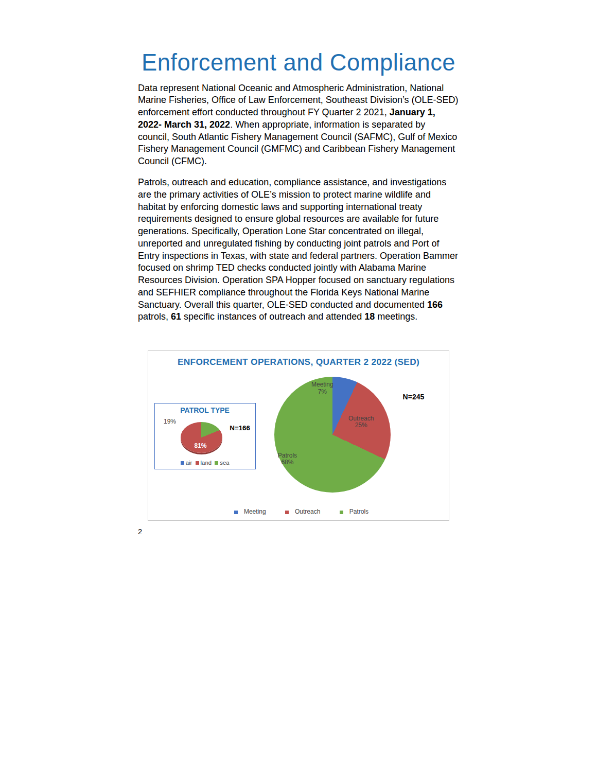Enforcement and Compliance
Data represent National Oceanic and Atmospheric Administration, National Marine Fisheries, Office of Law Enforcement, Southeast Division’s (OLE-SED) enforcement effort conducted throughout FY Quarter 2 2021, January 1, 2022- March 31, 2022. When appropriate, information is separated by council, South Atlantic Fishery Management Council (SAFMC), Gulf of Mexico Fishery Management Council (GMFMC) and Caribbean Fishery Management Council (CFMC).
Patrols, outreach and education, compliance assistance, and investigations are the primary activities of OLE’s mission to protect marine wildlife and habitat by enforcing domestic laws and supporting international treaty requirements designed to ensure global resources are available for future generations. Specifically, Operation Lone Star concentrated on illegal, unreported and unregulated fishing by conducting joint patrols and Port of Entry inspections in Texas, with state and federal partners. Operation Bammer focused on shrimp TED checks conducted jointly with Alabama Marine Resources Division. Operation SPA Hopper focused on sanctuary regulations and SEFHIER compliance throughout the Florida Keys National Marine Sanctuary. Overall this quarter, OLE-SED conducted and documented 166 patrols, 61 specific instances of outreach and attended 18 meetings.
ENFORCEMENT OPERATIONS, QUARTER 2 2022 (SED)
PATROL TYPE
19%
81%
N=166
air land sea
Meeting
7%
Outreach
25%
Patrols
68%
N=245
Meeting Outreach Patrols
2